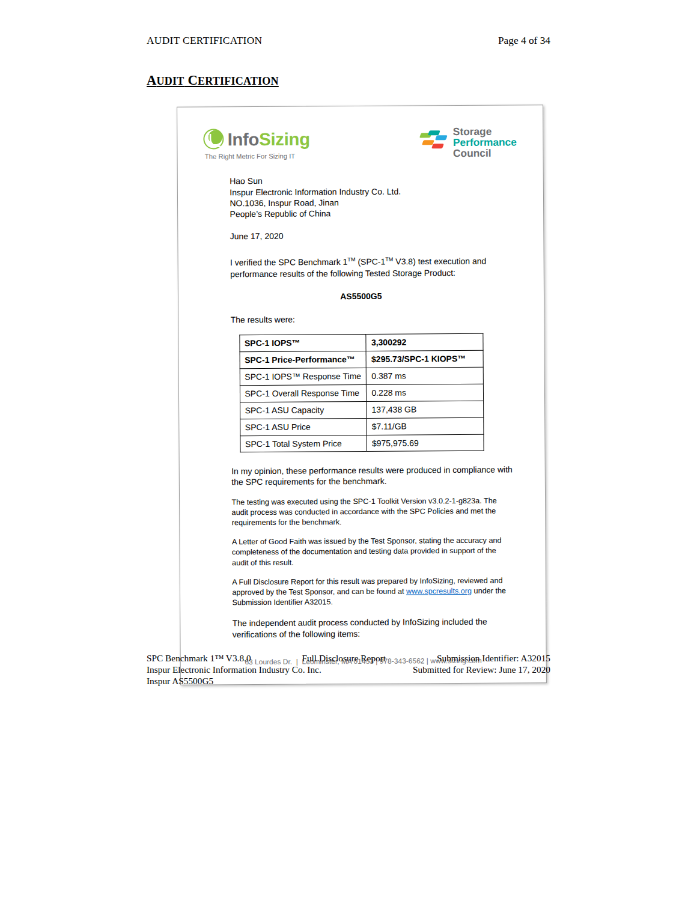AUDIT CERTIFICATION
Page 4 of 34
AUDIT CERTIFICATION
Info Sizing
The Right Metric For Sizing IT
Storage
Performance
Council
Hao Sun
Inspur Electronic Information Industry Co. Ltd.
NO.1036, Inspur Road, Jinan
People’s Republic of China
June 17, 2020
I verified the SPC Benchmark 1TM (SPC-1TM V3.8) test execution and performance results of the following Tested Storage Product:
AS5500G5
The results were:
| SPC-1 IOPS™ | 3,300292 |
| SPC-1 Price-Performance™ | $295.73/SPC-1 KIOPS™ |
| SPC-1 IOPS™ Response Time | 0.387 ms |
| SPC-1 Overall Response Time | 0.228 ms |
| SPC-1 ASU Capacity | 137,438 GB |
| SPC-1 ASU Price | $7.11/GB |
| SPC-1 Total System Price | $975,975.69 |
In my opinion, these performance results were produced in compliance with the SPC requirements for the benchmark.
The testing was executed using the SPC-1 Toolkit Version v3.0.2-1-g823a. The audit process was conducted in accordance with the SPC Policies and met the requirements for the benchmark.
A Letter of Good Faith was issued by the Test Sponsor, stating the accuracy and completeness of the documentation and testing data provided in support of the audit of this result.
A Full Disclosure Report for this result was prepared by InfoSizing, reviewed and approved by the Test Sponsor, and can be found at www.spcresults.org under the Submission Identifier A32015.
The independent audit process conducted by InfoSizing included the verifications of the following items:
63 Lourdes Dr. | Leominster, MA 01453 | 978-343-6562 | www.sizing.com
SPC Benchmark 1™ V3.8.0
Full Disclosure Report
Submission Identifier: A32015
Inspur Electronic Information Industry Co. Inc.
Submitted for Review: June 17, 2020
Inspur AS5500G5